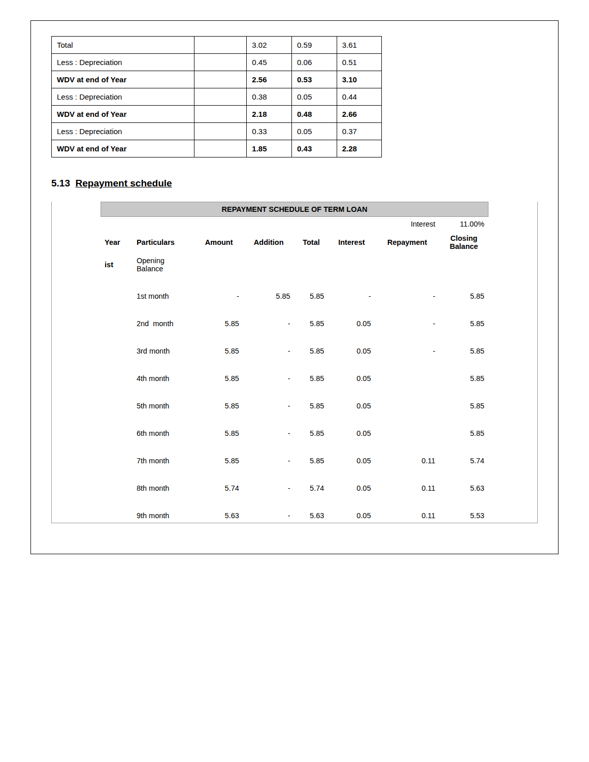| Total | | 3.02 | 0.59 | 3.61 |
| Less : Depreciation | | 0.45 | 0.06 | 0.51 |
| WDV at end of Year | | 2.56 | 0.53 | 3.10 |
| Less : Depreciation | | 0.38 | 0.05 | 0.44 |
| WDV at end of Year | | 2.18 | 0.48 | 2.66 |
| Less : Depreciation | | 0.33 | 0.05 | 0.37 |
| WDV at end of Year | | 1.85 | 0.43 | 2.28 |
5.13 Repayment schedule
| REPAYMENT SCHEDULE OF TERM LOAN |
| | Interest | 11.00% |
| Year | Particulars | Amount | Addition | Total | Interest | Repayment | Closing Balance |
| ist | Opening Balance | | | | | | |
| | 1st month | - | 5.85 | 5.85 | - | - | 5.85 |
| | 2nd month | 5.85 | - | 5.85 | 0.05 | - | 5.85 |
| | 3rd month | 5.85 | - | 5.85 | 0.05 | - | 5.85 |
| | 4th month | 5.85 | - | 5.85 | 0.05 | | 5.85 |
| | 5th month | 5.85 | - | 5.85 | 0.05 | | 5.85 |
| | 6th month | 5.85 | - | 5.85 | 0.05 | | 5.85 |
| | 7th month | 5.85 | - | 5.85 | 0.05 | 0.11 | 5.74 |
| | 8th month | 5.74 | - | 5.74 | 0.05 | 0.11 | 5.63 |
| | 9th month | 5.63 | - | 5.63 | 0.05 | 0.11 | 5.53 |